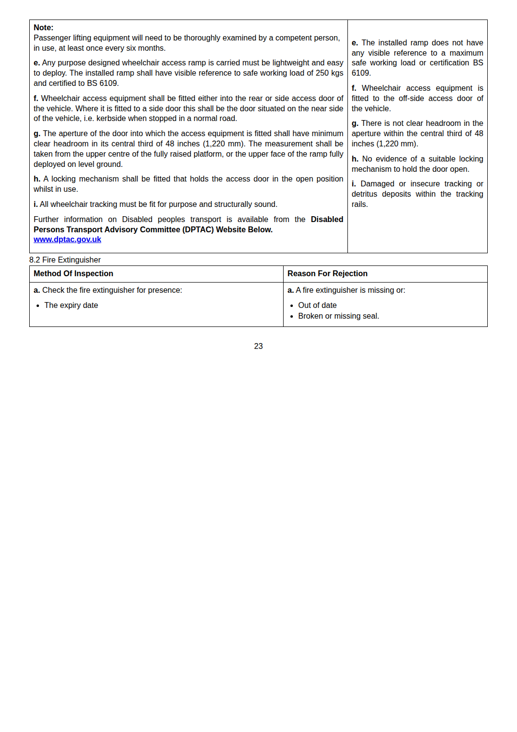| Note: Passenger lifting equipment will need to be thoroughly examined by a competent person, in use, at least once every six months. e. Any purpose designed wheelchair access ramp is carried must be lightweight and easy to deploy. The installed ramp shall have visible reference to safe working load of 250 kgs and certified to BS 6109. f. Wheelchair access equipment shall be fitted either into the rear or side access door of the vehicle. Where it is fitted to a side door this shall be the door situated on the near side of the vehicle, i.e. kerbside when stopped in a normal road. g. The aperture of the door into which the access equipment is fitted shall have minimum clear headroom in its central third of 48 inches (1,220 mm). The measurement shall be taken from the upper centre of the fully raised platform, or the upper face of the ramp fully deployed on level ground. h. A locking mechanism shall be fitted that holds the access door in the open position whilst in use. i. All wheelchair tracking must be fit for purpose and structurally sound. Further information on Disabled peoples transport is available from the Disabled Persons Transport Advisory Committee (DPTAC) Website Below. www.dptac.gov.uk | e. The installed ramp does not have any visible reference to a maximum safe working load or certification BS 6109. f. Wheelchair access equipment is fitted to the off-side access door of the vehicle. g. There is not clear headroom in the aperture within the central third of 48 inches (1,220 mm). h. No evidence of a suitable locking mechanism to hold the door open. i. Damaged or insecure tracking or detritus deposits within the tracking rails. |
8.2 Fire Extinguisher
| Method Of Inspection | Reason For Rejection |
| --- | --- |
| a. Check the fire extinguisher for presence: The expiry date | a. A fire extinguisher is missing or: Out of date Broken or missing seal. |
23